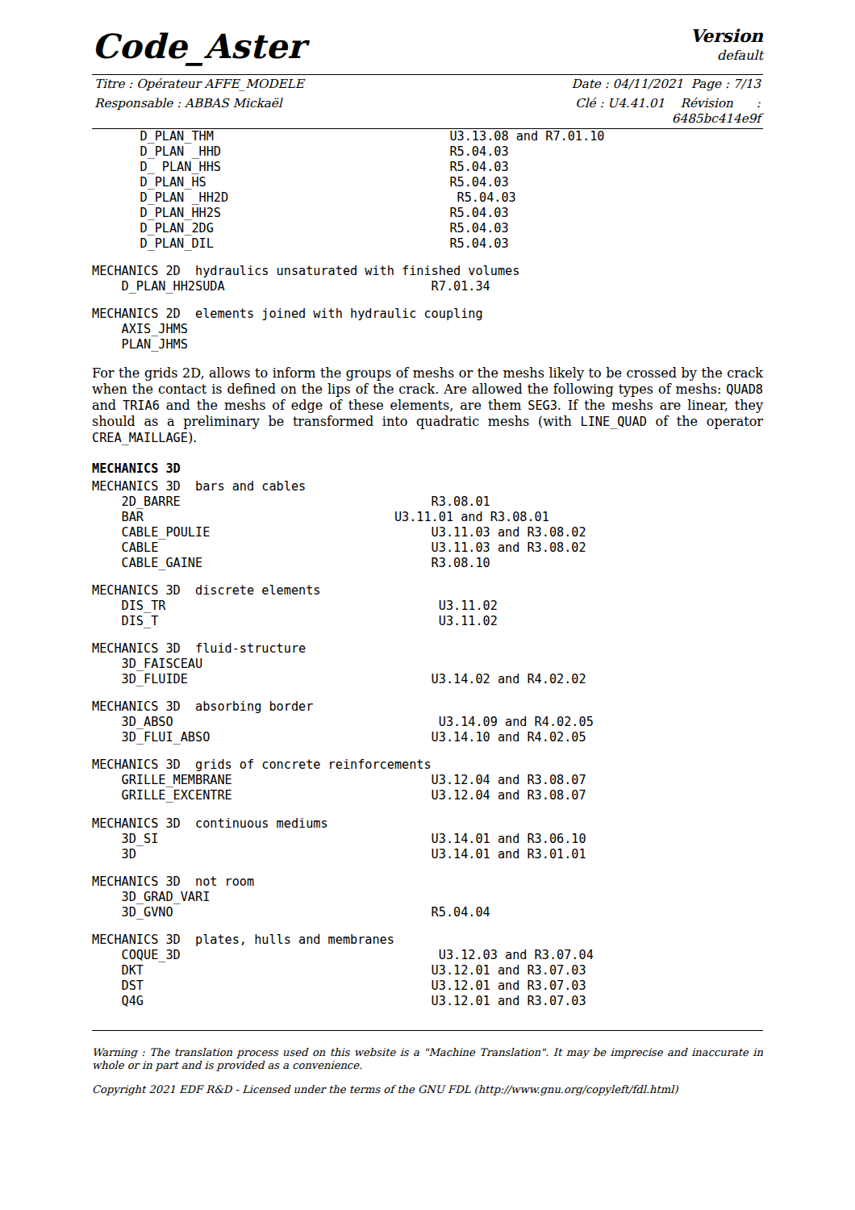Version default
Code_Aster
| Titre : Opérateur AFFE_MODELE | Date : 04/11/2021 Page : 7/13 |
| Responsable : ABBAS Mickaël | Clé : U4.41.01 Révision : 6485bc414e9f |
    D_PLAN_THM                                U3.13.08 and R7.01.10
    D_PLAN _HHD                               R5.04.03
    D_ PLAN_HHS                               R5.04.03
    D_PLAN_HS                                 R5.04.03
    D_PLAN _HH2D                               R5.04.03
    D_PLAN_HH2S                               R5.04.03
    D_PLAN_2DG                                R5.04.03
    D_PLAN_DIL                                R5.04.03
MECHANICS 2D  hydraulics unsaturated with finished volumes
    D_PLAN_HH2SUDA                            R7.01.34
MECHANICS 2D  elements joined with hydraulic coupling
    AXIS_JHMS
    PLAN_JHMS
For the grids 2D, allows to inform the groups of meshs or the meshs likely to be crossed by the crack when the contact is defined on the lips of the crack. Are allowed the following types of meshs: QUAD8 and TRIA6 and the meshs of edge of these elements, are them SEG3. If the meshs are linear, they should as a preliminary be transformed into quadratic meshs (with LINE_QUAD of the operator CREA_MAILLAGE).
MECHANICS 3D
MECHANICS 3D  bars and cables
    2D_BARRE                                  R3.08.01
    BAR                                  U3.11.01 and R3.08.01
    CABLE_POULIE                              U3.11.03 and R3.08.02
    CABLE                                     U3.11.03 and R3.08.02
    CABLE_GAINE                               R3.08.10
MECHANICS 3D  discrete elements
    DIS_TR                                     U3.11.02
    DIS_T                                      U3.11.02
MECHANICS 3D  fluid-structure
    3D_FAISCEAU
    3D_FLUIDE                                 U3.14.02 and R4.02.02
MECHANICS 3D  absorbing border
    3D_ABSO                                    U3.14.09 and R4.02.05
    3D_FLUI_ABSO                              U3.14.10 and R4.02.05
MECHANICS 3D  grids of concrete reinforcements
    GRILLE_MEMBRANE                           U3.12.04 and R3.08.07
    GRILLE_EXCENTRE                           U3.12.04 and R3.08.07
MECHANICS 3D  continuous mediums
    3D_SI                                     U3.14.01 and R3.06.10
    3D                                        U3.14.01 and R3.01.01
MECHANICS 3D  not room
    3D_GRAD_VARI
    3D_GVNO                                   R5.04.04
MECHANICS 3D  plates, hulls and membranes
    COQUE_3D                                   U3.12.03 and R3.07.04
    DKT                                       U3.12.01 and R3.07.03
    DST                                       U3.12.01 and R3.07.03
    Q4G                                       U3.12.01 and R3.07.03
Warning : The translation process used on this website is a "Machine Translation". It may be imprecise and inaccurate in whole or in part and is provided as a convenience.
Copyright 2021 EDF R&D - Licensed under the terms of the GNU FDL (http://www.gnu.org/copyleft/fdl.html)